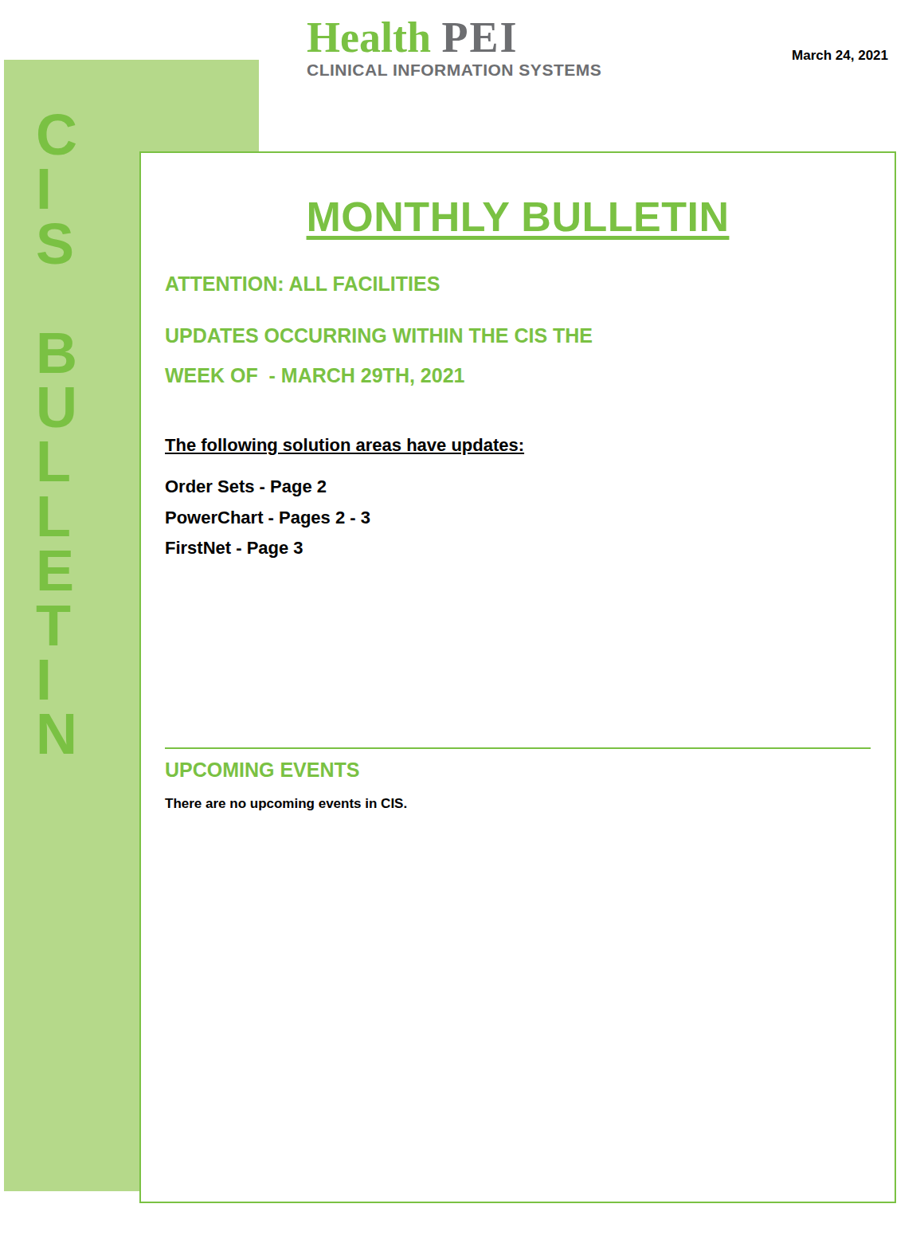Health PEI
CLINICAL INFORMATION SYSTEMS
March 24, 2021
C I S B U L L E T I N
MONTHLY BULLETIN
ATTENTION: ALL FACILITIES
UPDATES OCCURRING WITHIN THE CIS THE
WEEK OF - MARCH 29TH, 2021
The following solution areas have updates:
Order Sets - Page 2
PowerChart - Pages 2 - 3
FirstNet - Page 3
UPCOMING EVENTS
There are no upcoming events in CIS.